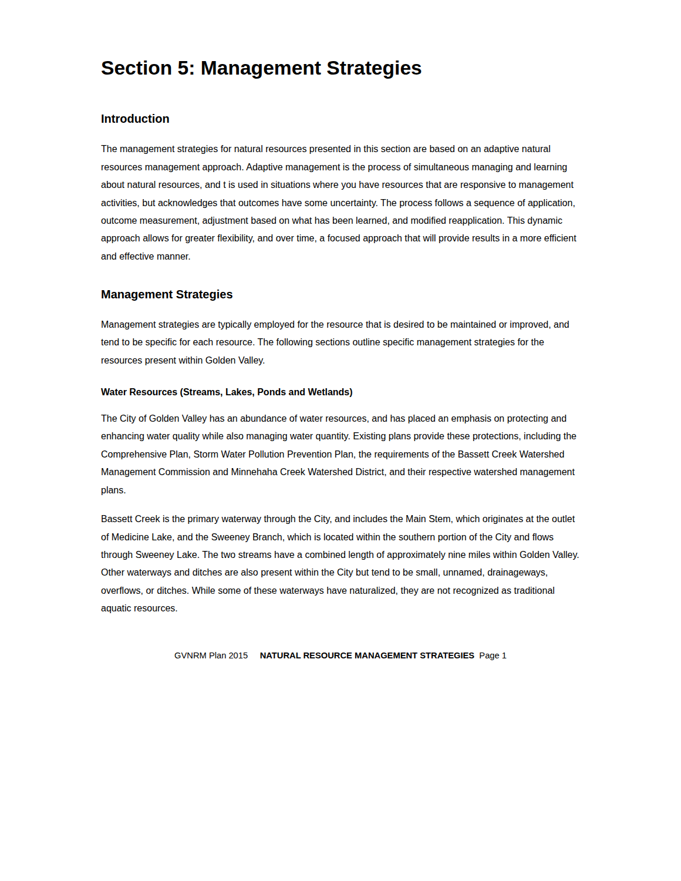Section 5: Management Strategies
Introduction
The management strategies for natural resources presented in this section are based on an adaptive natural resources management approach. Adaptive management is the process of simultaneous managing and learning about natural resources, and t is used in situations where you have resources that are responsive to management activities, but acknowledges that outcomes have some uncertainty. The process follows a sequence of application, outcome measurement, adjustment based on what has been learned, and modified reapplication. This dynamic approach allows for greater flexibility, and over time, a focused approach that will provide results in a more efficient and effective manner.
Management Strategies
Management strategies are typically employed for the resource that is desired to be maintained or improved, and tend to be specific for each resource. The following sections outline specific management strategies for the resources present within Golden Valley.
Water Resources (Streams, Lakes, Ponds and Wetlands)
The City of Golden Valley has an abundance of water resources, and has placed an emphasis on protecting and enhancing water quality while also managing water quantity. Existing plans provide these protections, including the Comprehensive Plan, Storm Water Pollution Prevention Plan, the requirements of the Bassett Creek Watershed Management Commission and Minnehaha Creek Watershed District, and their respective watershed management plans.
Bassett Creek is the primary waterway through the City, and includes the Main Stem, which originates at the outlet of Medicine Lake, and the Sweeney Branch, which is located within the southern portion of the City and flows through Sweeney Lake. The two streams have a combined length of approximately nine miles within Golden Valley. Other waterways and ditches are also present within the City but tend to be small, unnamed, drainageways, overflows, or ditches. While some of these waterways have naturalized, they are not recognized as traditional aquatic resources.
GVNRM Plan 2015 NATURAL RESOURCE MANAGEMENT STRATEGIES Page 1